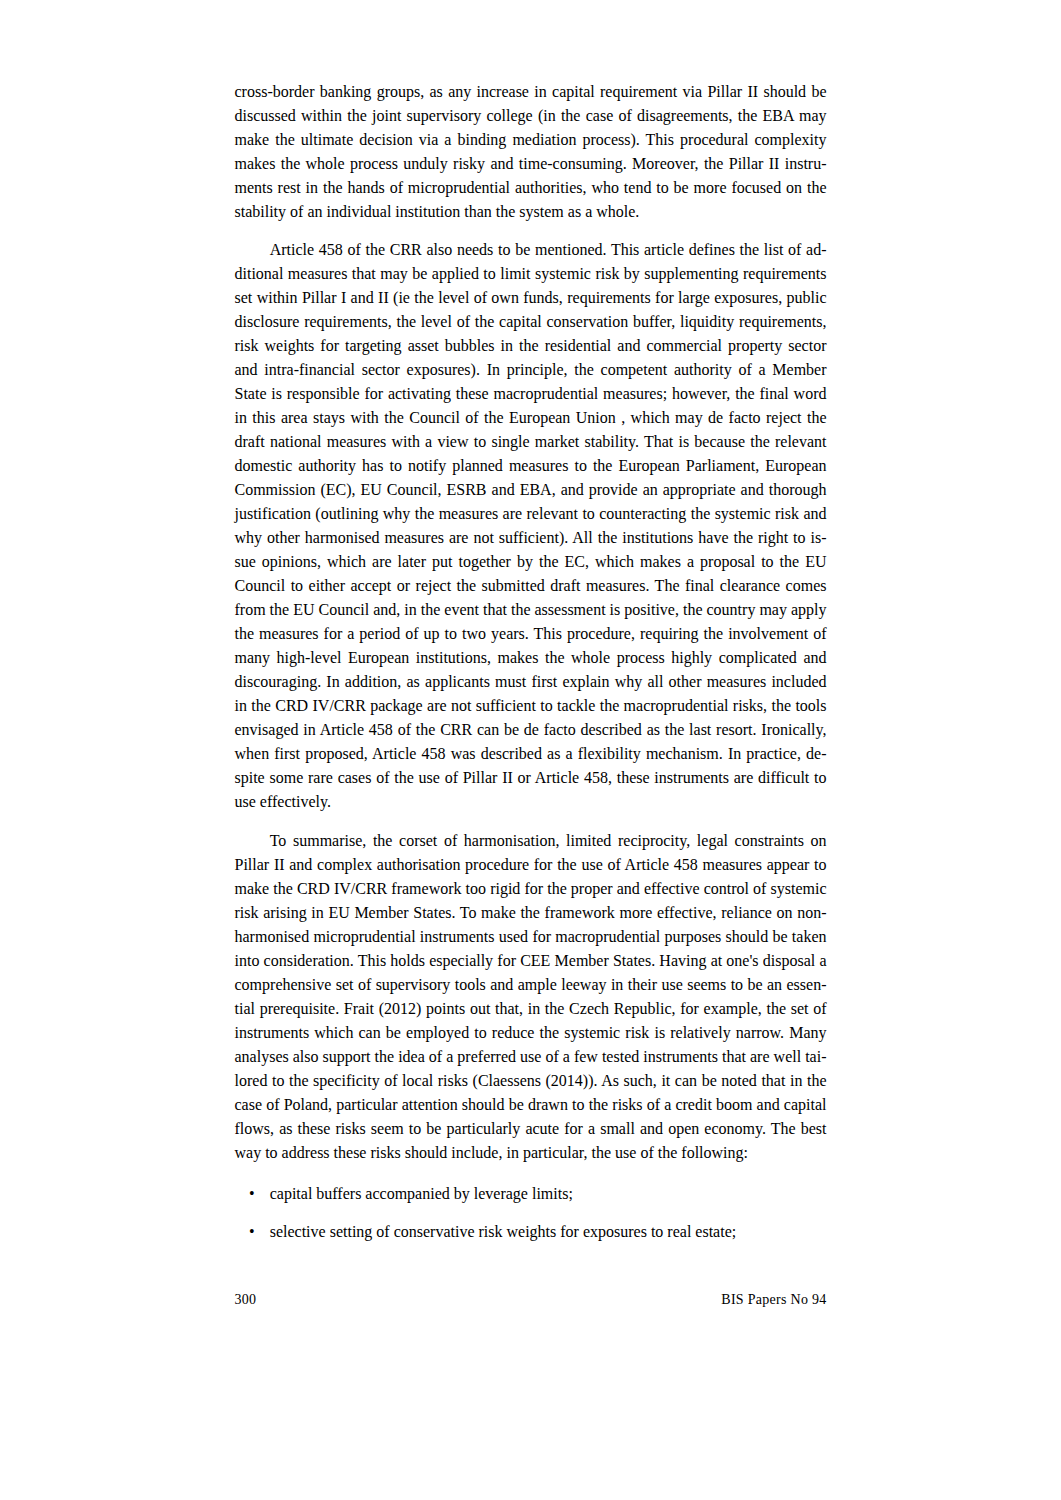cross-border banking groups, as any increase in capital requirement via Pillar II should be discussed within the joint supervisory college (in the case of disagreements, the EBA may make the ultimate decision via a binding mediation process). This procedural complexity makes the whole process unduly risky and time-consuming. Moreover, the Pillar II instruments rest in the hands of microprudential authorities, who tend to be more focused on the stability of an individual institution than the system as a whole.
Article 458 of the CRR also needs to be mentioned. This article defines the list of additional measures that may be applied to limit systemic risk by supplementing requirements set within Pillar I and II (ie the level of own funds, requirements for large exposures, public disclosure requirements, the level of the capital conservation buffer, liquidity requirements, risk weights for targeting asset bubbles in the residential and commercial property sector and intra-financial sector exposures). In principle, the competent authority of a Member State is responsible for activating these macroprudential measures; however, the final word in this area stays with the Council of the European Union , which may de facto reject the draft national measures with a view to single market stability. That is because the relevant domestic authority has to notify planned measures to the European Parliament, European Commission (EC), EU Council, ESRB and EBA, and provide an appropriate and thorough justification (outlining why the measures are relevant to counteracting the systemic risk and why other harmonised measures are not sufficient). All the institutions have the right to issue opinions, which are later put together by the EC, which makes a proposal to the EU Council to either accept or reject the submitted draft measures. The final clearance comes from the EU Council and, in the event that the assessment is positive, the country may apply the measures for a period of up to two years. This procedure, requiring the involvement of many high-level European institutions, makes the whole process highly complicated and discouraging. In addition, as applicants must first explain why all other measures included in the CRD IV/CRR package are not sufficient to tackle the macroprudential risks, the tools envisaged in Article 458 of the CRR can be de facto described as the last resort. Ironically, when first proposed, Article 458 was described as a flexibility mechanism. In practice, despite some rare cases of the use of Pillar II or Article 458, these instruments are difficult to use effectively.
To summarise, the corset of harmonisation, limited reciprocity, legal constraints on Pillar II and complex authorisation procedure for the use of Article 458 measures appear to make the CRD IV/CRR framework too rigid for the proper and effective control of systemic risk arising in EU Member States. To make the framework more effective, reliance on non-harmonised microprudential instruments used for macroprudential purposes should be taken into consideration. This holds especially for CEE Member States. Having at one's disposal a comprehensive set of supervisory tools and ample leeway in their use seems to be an essential prerequisite. Frait (2012) points out that, in the Czech Republic, for example, the set of instruments which can be employed to reduce the systemic risk is relatively narrow. Many analyses also support the idea of a preferred use of a few tested instruments that are well tailored to the specificity of local risks (Claessens (2014)). As such, it can be noted that in the case of Poland, particular attention should be drawn to the risks of a credit boom and capital flows, as these risks seem to be particularly acute for a small and open economy. The best way to address these risks should include, in particular, the use of the following:
capital buffers accompanied by leverage limits;
selective setting of conservative risk weights for exposures to real estate;
300 BIS Papers No 94